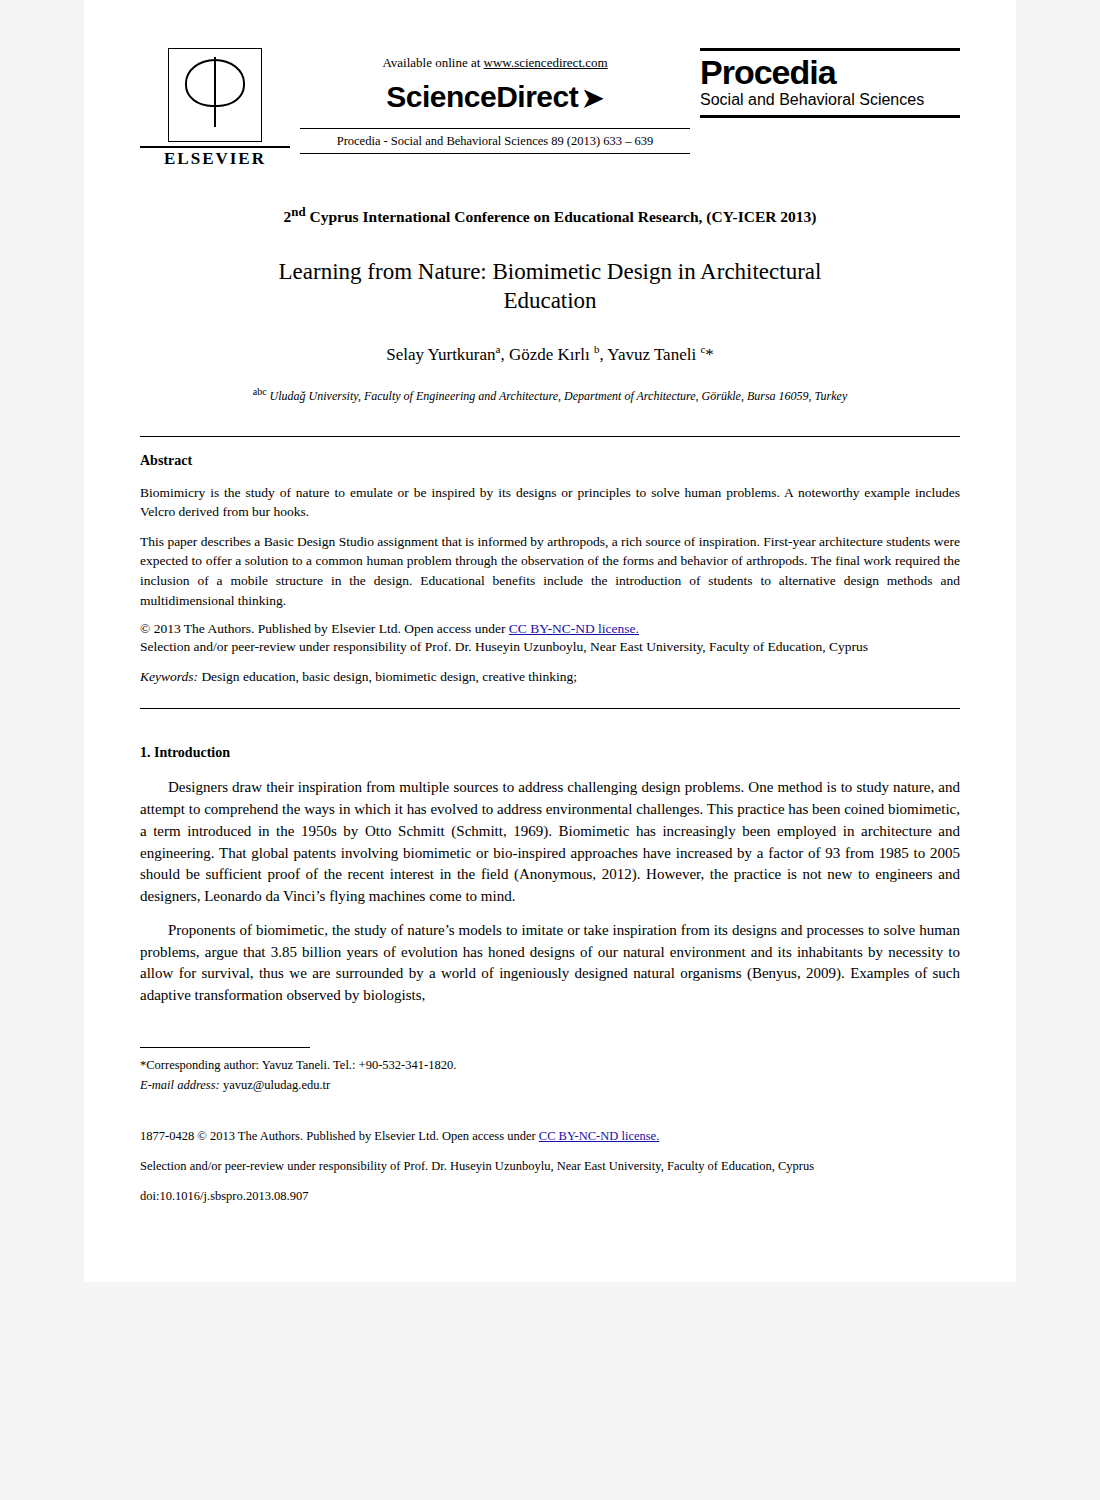ELSEVIER
Available online at www.sciencedirect.com
ScienceDirect➤
Procedia - Social and Behavioral Sciences 89 (2013) 633 – 639
Procedia
Social and Behavioral Sciences
2nd Cyprus International Conference on Educational Research, (CY-ICER 2013)
Learning from Nature: Biomimetic Design in Architectural
Education
Selay Yurtkurana, Gözde Kırlı b, Yavuz Taneli c*
abc Uludağ University, Faculty of Engineering and Architecture, Department of Architecture, Görükle, Bursa 16059, Turkey
Abstract
Biomimicry is the study of nature to emulate or be inspired by its designs or principles to solve human problems. A noteworthy example includes Velcro derived from bur hooks.
This paper describes a Basic Design Studio assignment that is informed by arthropods, a rich source of inspiration. First-year architecture students were expected to offer a solution to a common human problem through the observation of the forms and behavior of arthropods. The final work required the inclusion of a mobile structure in the design. Educational benefits include the introduction of students to alternative design methods and multidimensional thinking.
© 2013 The Authors. Published by Elsevier Ltd. Open access under CC BY-NC-ND license.
Selection and/or peer-review under responsibility of Prof. Dr. Huseyin Uzunboylu, Near East University, Faculty of Education, Cyprus
Keywords: Design education, basic design, biomimetic design, creative thinking;
1. Introduction
Designers draw their inspiration from multiple sources to address challenging design problems. One method is to study nature, and attempt to comprehend the ways in which it has evolved to address environmental challenges. This practice has been coined biomimetic, a term introduced in the 1950s by Otto Schmitt (Schmitt, 1969). Biomimetic has increasingly been employed in architecture and engineering. That global patents involving biomimetic or bio-inspired approaches have increased by a factor of 93 from 1985 to 2005 should be sufficient proof of the recent interest in the field (Anonymous, 2012). However, the practice is not new to engineers and designers, Leonardo da Vinci’s flying machines come to mind.
Proponents of biomimetic, the study of nature’s models to imitate or take inspiration from its designs and processes to solve human problems, argue that 3.85 billion years of evolution has honed designs of our natural environment and its inhabitants by necessity to allow for survival, thus we are surrounded by a world of ingeniously designed natural organisms (Benyus, 2009). Examples of such adaptive transformation observed by biologists,
*Corresponding author: Yavuz Taneli. Tel.: +90-532-341-1820.
E-mail address: yavuz@uludag.edu.tr
1877-0428 © 2013 The Authors. Published by Elsevier Ltd. Open access under CC BY-NC-ND license.
Selection and/or peer-review under responsibility of Prof. Dr. Huseyin Uzunboylu, Near East University, Faculty of Education, Cyprus
doi:10.1016/j.sbspro.2013.08.907